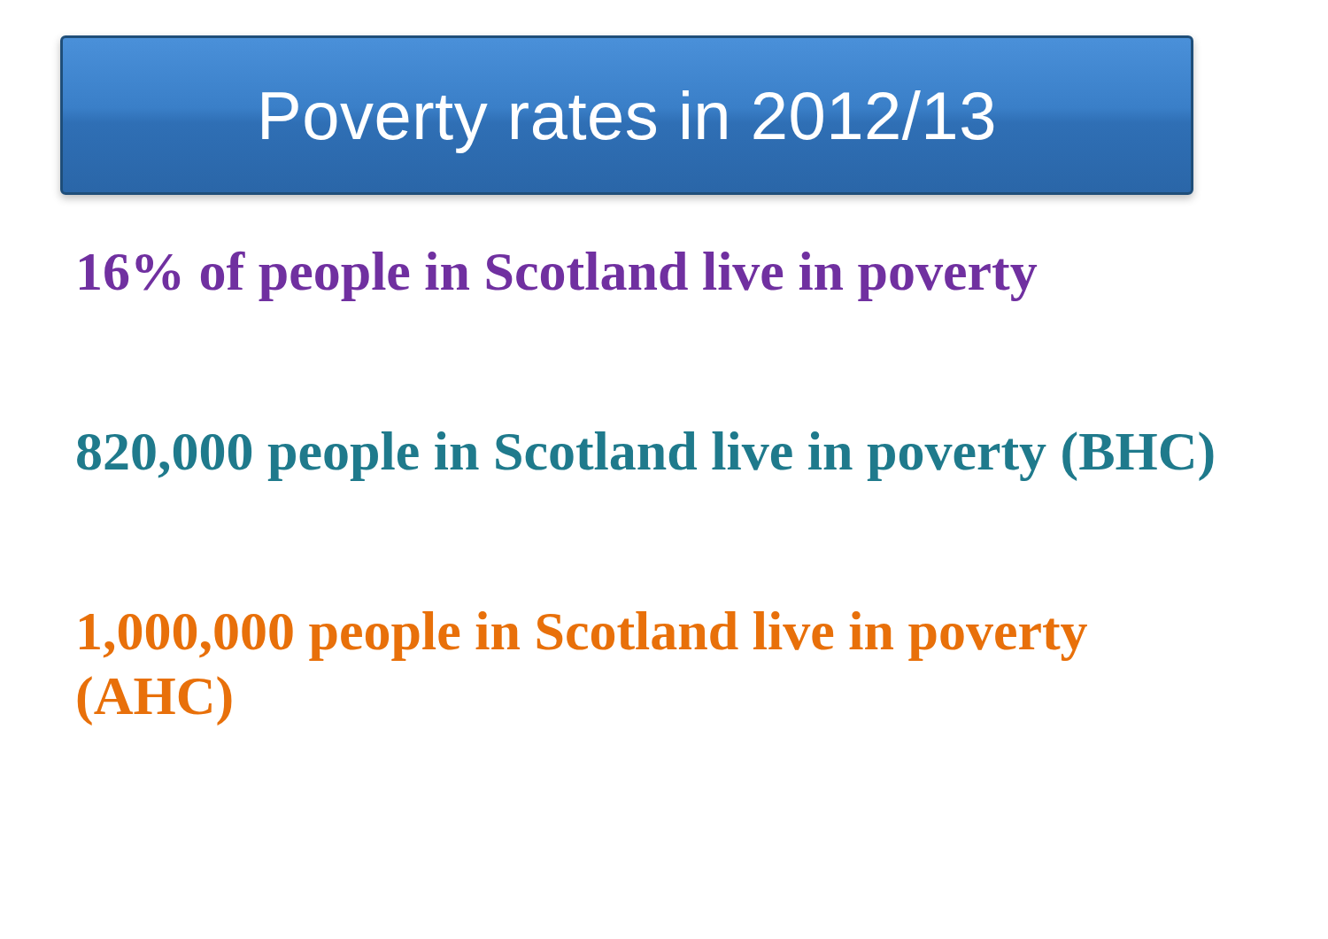Poverty rates in 2012/13
16% of people in Scotland live in poverty
820,000 people in Scotland live in poverty (BHC)
1,000,000 people in Scotland live in poverty (AHC)